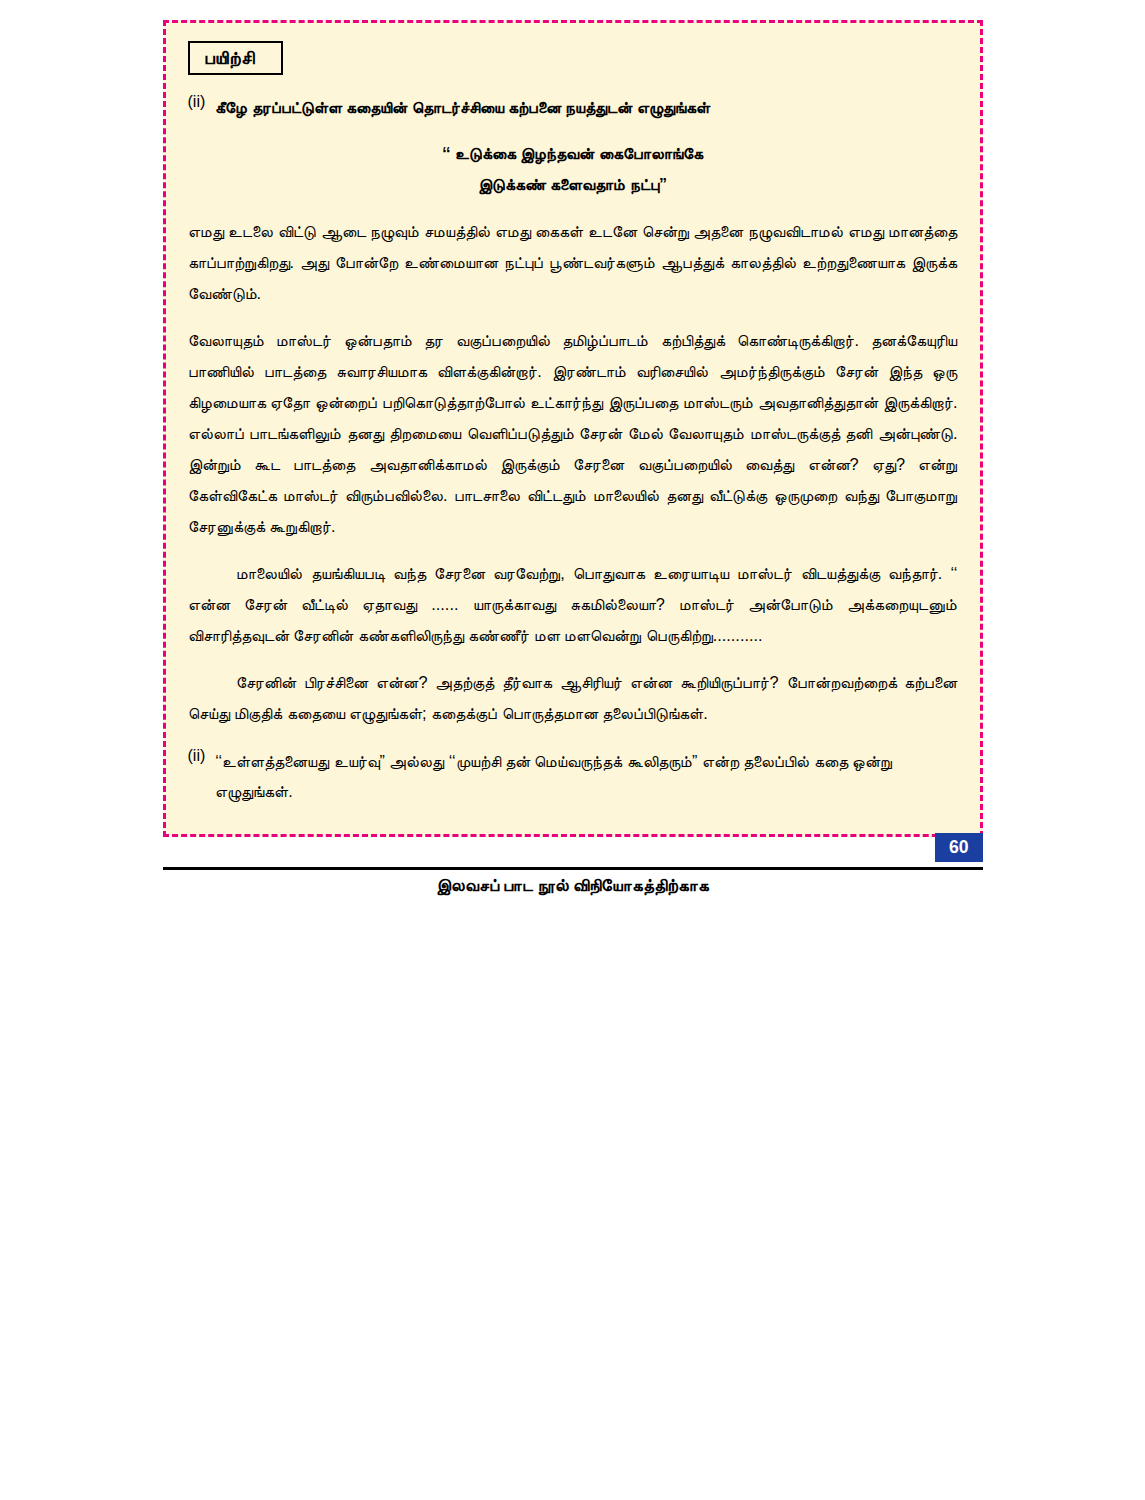பயிற்சி
(ii) கீழே தரப்பட்டுள்ள கதையின் தொடர்ச்சியை கற்பனை நயத்துடன் எழுதுங்கள்
‘‘ உடுக்கை இழந்தவன் கைபோலாங்கே இடுக்கண் களைவதாம் நட்பு”
எமது உடலை விட்டு ஆடை நழுவும் சமயத்தில் எமது கைகள் உடனே சென்று அதனை நழுவவிடாமல் எமது மானத்தை காப்பாற்றுகிறது. அது போன்றே உண்மையான நட்புப் பூண்டவர்களும் ஆபத்துக் காலத்தில் உற்றதுணையாக இருக்க வேண்டும்.
வேலாயுதம் மாஸ்டர் ஒன்பதாம் தர வகுப்பறையில் தமிழ்ப்பாடம் கற்பித்துக் கொண்டிருக்கிறார். தனக்கேயுரிய பாணியில் பாடத்தை சுவாரசியமாக விளக்குகின்றார். இரண்டாம் வரிசையில் அமர்ந்திருக்கும் சேரன் இந்த ஒரு கிழமையாக ஏதோ ஒன்றைப் பறிகொடுத்தாற்போல் உட்கார்ந்து இருப்பதை மாஸ்டரும் அவதானித்துதான் இருக்கிறார். எல்லாப் பாடங்களிலும் தனது திறமையை வெளிப்படுத்தும் சேரன் மேல் வேலாயுதம் மாஸ்டருக்குத் தனி அன்புண்டு. இன்றும் கூட பாடத்தை அவதானிக்காமல் இருக்கும் சேரனை வகுப்பறையில் வைத்து என்ன? ஏது? என்று கேள்விகேட்க மாஸ்டர் விரும்பவில்லை. பாடசாலை விட்டதும் மாலையில் தனது வீட்டுக்கு ஒருமுறை வந்து போகுமாறு சேரனுக்குக் கூறுகிறார்.
மாலையில் தயங்கியபடி வந்த சேரனை வரவேற்று, பொதுவாக உரையாடிய மாஸ்டர் விடயத்துக்கு வந்தார். ‘‘ என்ன சேரன் வீட்டில் ஏதாவது ...... யாருக்காவது சுகமில்லையா? மாஸ்டர் அன்போடும் அக்கறையுடனும் விசாரித்தவுடன் சேரனின் கண்களிலிருந்து கண்ணீர் மள மளவென்று பெருகிற்று...........
சேரனின் பிரச்சினை என்ன? அதற்குத் தீர்வாக ஆசிரியர் என்ன கூறியிருப்பார்? போன்றவற்றைக் கற்பனை செய்து மிகுதிக் கதையை எழுதுங்கள்; கதைக்குப் பொருத்தமான தலைப்பிடுங்கள்.
(ii) ‘‘உள்ளத்தனையது உயர்வு” அல்லது ‘‘முயற்சி தன் மெய்வருந்தக் கூலிதரும்” என்ற தலைப்பில் கதை ஒன்று எழுதுங்கள்.
60
இலவசப் பாட நூல் விநியோகத்திற்காக